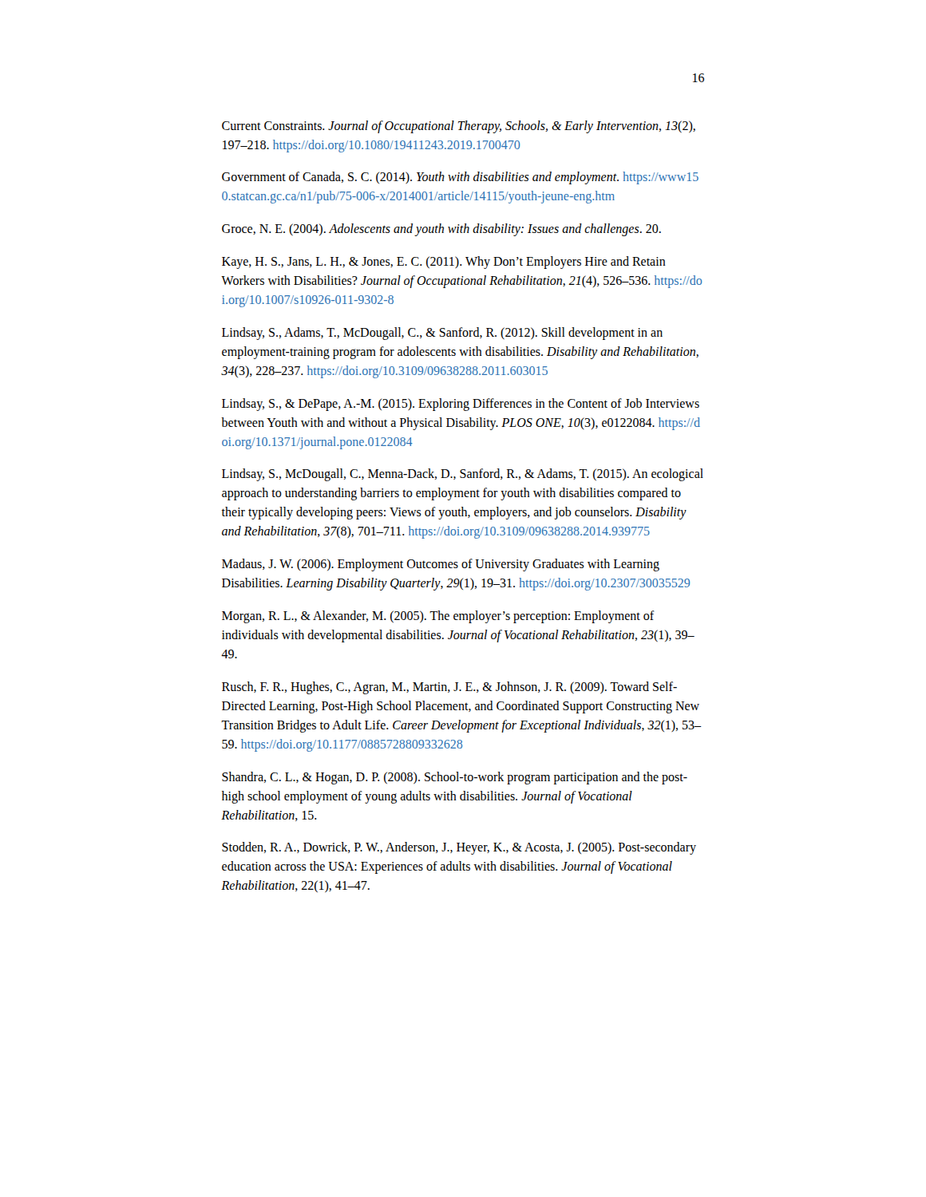16
Current Constraints. Journal of Occupational Therapy, Schools, & Early Intervention, 13(2), 197–218. https://doi.org/10.1080/19411243.2019.1700470
Government of Canada, S. C. (2014). Youth with disabilities and employment. https://www150.statcan.gc.ca/n1/pub/75-006-x/2014001/article/14115/youth-jeune-eng.htm
Groce, N. E. (2004). Adolescents and youth with disability: Issues and challenges. 20.
Kaye, H. S., Jans, L. H., & Jones, E. C. (2011). Why Don’t Employers Hire and Retain Workers with Disabilities? Journal of Occupational Rehabilitation, 21(4), 526–536. https://doi.org/10.1007/s10926-011-9302-8
Lindsay, S., Adams, T., McDougall, C., & Sanford, R. (2012). Skill development in an employment-training program for adolescents with disabilities. Disability and Rehabilitation, 34(3), 228–237. https://doi.org/10.3109/09638288.2011.603015
Lindsay, S., & DePape, A.-M. (2015). Exploring Differences in the Content of Job Interviews between Youth with and without a Physical Disability. PLOS ONE, 10(3), e0122084. https://doi.org/10.1371/journal.pone.0122084
Lindsay, S., McDougall, C., Menna-Dack, D., Sanford, R., & Adams, T. (2015). An ecological approach to understanding barriers to employment for youth with disabilities compared to their typically developing peers: Views of youth, employers, and job counselors. Disability and Rehabilitation, 37(8), 701–711. https://doi.org/10.3109/09638288.2014.939775
Madaus, J. W. (2006). Employment Outcomes of University Graduates with Learning Disabilities. Learning Disability Quarterly, 29(1), 19–31. https://doi.org/10.2307/30035529
Morgan, R. L., & Alexander, M. (2005). The employer’s perception: Employment of individuals with developmental disabilities. Journal of Vocational Rehabilitation, 23(1), 39–49.
Rusch, F. R., Hughes, C., Agran, M., Martin, J. E., & Johnson, J. R. (2009). Toward Self-Directed Learning, Post-High School Placement, and Coordinated Support Constructing New Transition Bridges to Adult Life. Career Development for Exceptional Individuals, 32(1), 53–59. https://doi.org/10.1177/0885728809332628
Shandra, C. L., & Hogan, D. P. (2008). School-to-work program participation and the post-high school employment of young adults with disabilities. Journal of Vocational Rehabilitation, 15.
Stodden, R. A., Dowrick, P. W., Anderson, J., Heyer, K., & Acosta, J. (2005). Post-secondary education across the USA: Experiences of adults with disabilities. Journal of Vocational Rehabilitation, 22(1), 41–47.